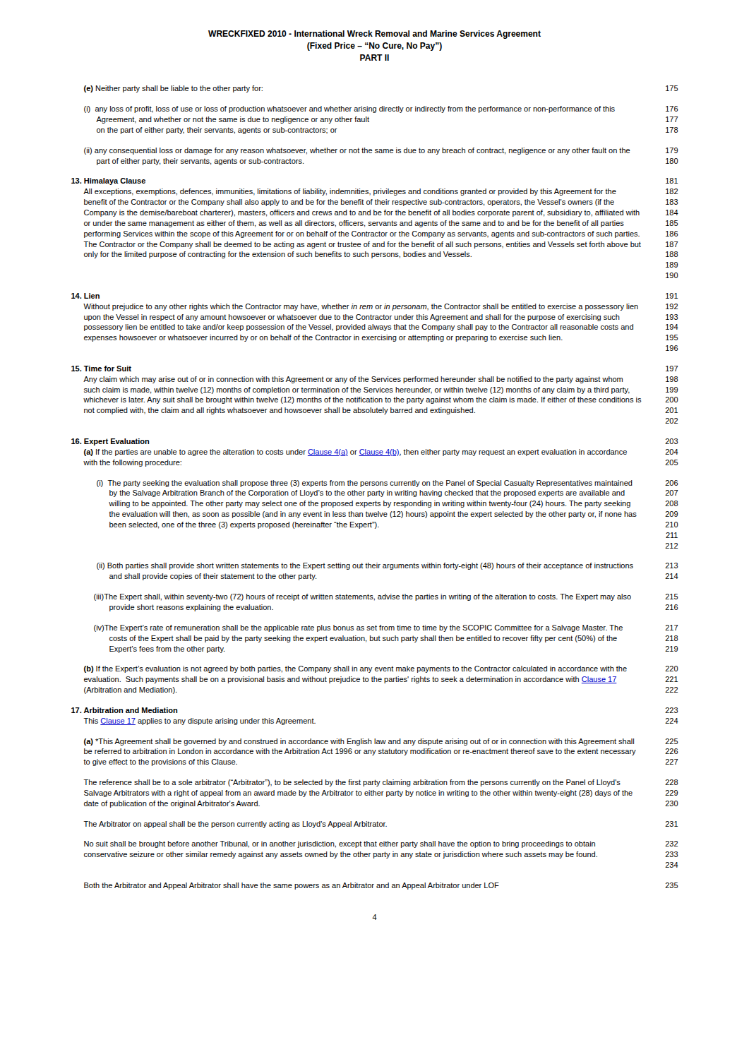WRECKFIXED 2010 - International Wreck Removal and Marine Services Agreement
(Fixed Price – “No Cure, No Pay”)
PART II
(e) Neither party shall be liable to the other party for:
175
(i) any loss of profit, loss of use or loss of production whatsoever and whether arising directly or indirectly from the performance or non-performance of this Agreement, and whether or not the same is due to negligence or any other fault
176 177
on the part of either party, their servants, agents or sub-contractors; or
178
(ii) any consequential loss or damage for any reason whatsoever, whether or not the same is due to any breach of contract, negligence or any other fault on the part of either party, their servants, agents or sub-contractors.
179 180
13. Himalaya Clause
181
All exceptions, exemptions, defences, immunities, limitations of liability, indemnities, privileges and conditions granted or provided by this Agreement for the benefit of the Contractor or the Company shall also apply to and be for the benefit of their respective sub-contractors, operators, the Vessel's owners (if the Company is the demise/bareboat charterer), masters, officers and crews and to and be for the benefit of all bodies corporate parent of, subsidiary to, affiliated with or under the same management as either of them, as well as all directors, officers, servants and agents of the same and to and be for the benefit of all parties performing Services within the scope of this Agreement for or on behalf of the Contractor or the Company as servants, agents and sub-contractors of such parties. The Contractor or the Company shall be deemed to be acting as agent or trustee of and for the benefit of all such persons, entities and Vessels set forth above but only for the limited purpose of contracting for the extension of such benefits to such persons, bodies and Vessels.
182 183 184 185 186 187 188 189 190
14. Lien
191
Without prejudice to any other rights which the Contractor may have, whether in rem or in personam, the Contractor shall be entitled to exercise a possessory lien upon the Vessel in respect of any amount howsoever or whatsoever due to the Contractor under this Agreement and shall for the purpose of exercising such possessory lien be entitled to take and/or keep possession of the Vessel, provided always that the Company shall pay to the Contractor all reasonable costs and expenses howsoever or whatsoever incurred by or on behalf of the Contractor in exercising or attempting or preparing to exercise such lien.
192 193 194 195 196
15. Time for Suit
197
Any claim which may arise out of or in connection with this Agreement or any of the Services performed hereunder shall be notified to the party against whom such claim is made, within twelve (12) months of completion or termination of the Services hereunder, or within twelve (12) months of any claim by a third party, whichever is later. Any suit shall be brought within twelve (12) months of the notification to the party against whom the claim is made. If either of these conditions is not complied with, the claim and all rights whatsoever and howsoever shall be absolutely barred and extinguished.
198 199 200 201 202
16. Expert Evaluation
203
(a) If the parties are unable to agree the alteration to costs under Clause 4(a) or Clause 4(b), then either party may request an expert evaluation in accordance with the following procedure:
204 205
(i) The party seeking the evaluation shall propose three (3) experts from the persons currently on the Panel of Special Casualty Representatives maintained by the Salvage Arbitration Branch of the Corporation of Lloyd’s to the other party in writing having checked that the proposed experts are available and willing to be appointed. The other party may select one of the proposed experts by responding in writing within twenty-four (24) hours. The party seeking the evaluation will then, as soon as possible (and in any event in less than twelve (12) hours) appoint the expert selected by the other party or, if none has been selected, one of the three (3) experts proposed (hereinafter “the Expert”).
206 207 208 209 210 211 212
(ii) Both parties shall provide short written statements to the Expert setting out their arguments within forty-eight (48) hours of their acceptance of instructions and shall provide copies of their statement to the other party.
213 214
(iii)The Expert shall, within seventy-two (72) hours of receipt of written statements, advise the parties in writing of the alteration to costs. The Expert may also provide short reasons explaining the evaluation.
215 216
(iv)The Expert’s rate of remuneration shall be the applicable rate plus bonus as set from time to time by the SCOPIC Committee for a Salvage Master. The costs of the Expert shall be paid by the party seeking the expert evaluation, but such party shall then be entitled to recover fifty per cent (50%) of the Expert’s fees from the other party.
217 218 219
(b) If the Expert’s evaluation is not agreed by both parties, the Company shall in any event make payments to the Contractor calculated in accordance with the evaluation. Such payments shall be on a provisional basis and without prejudice to the parties' rights to seek a determination in accordance with Clause 17 (Arbitration and Mediation).
220 221 222
17. Arbitration and Mediation
223
This Clause 17 applies to any dispute arising under this Agreement.
224
(a) *This Agreement shall be governed by and construed in accordance with English law and any dispute arising out of or in connection with this Agreement shall be referred to arbitration in London in accordance with the Arbitration Act 1996 or any statutory modification or re-enactment thereof save to the extent necessary to give effect to the provisions of this Clause.
225 226 227
The reference shall be to a sole arbitrator (“Arbitrator”), to be selected by the first party claiming arbitration from the persons currently on the Panel of Lloyd's Salvage Arbitrators with a right of appeal from an award made by the Arbitrator to either party by notice in writing to the other within twenty-eight (28) days of the date of publication of the original Arbitrator's Award.
228 229 230
The Arbitrator on appeal shall be the person currently acting as Lloyd's Appeal Arbitrator.
231
No suit shall be brought before another Tribunal, or in another jurisdiction, except that either party shall have the option to bring proceedings to obtain conservative seizure or other similar remedy against any assets owned by the other party in any state or jurisdiction where such assets may be found.
232 233 234
Both the Arbitrator and Appeal Arbitrator shall have the same powers as an Arbitrator and an Appeal Arbitrator under LOF
235
4